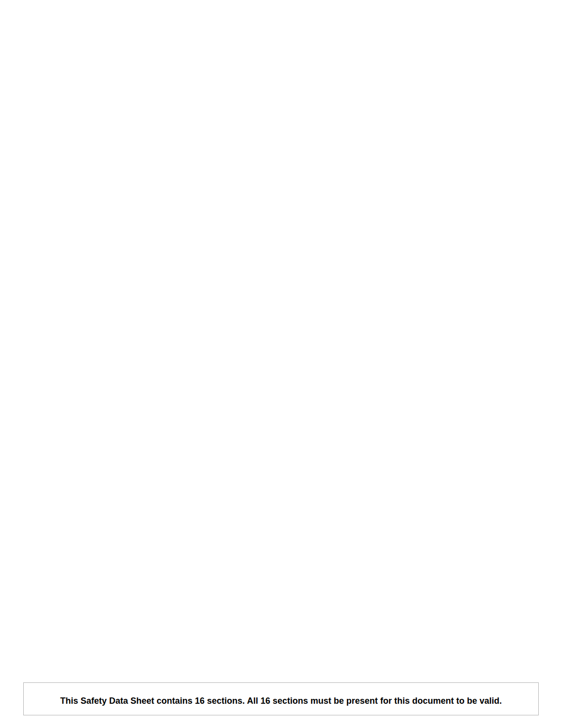This Safety Data Sheet contains 16 sections. All 16 sections must be present for this document to be valid.